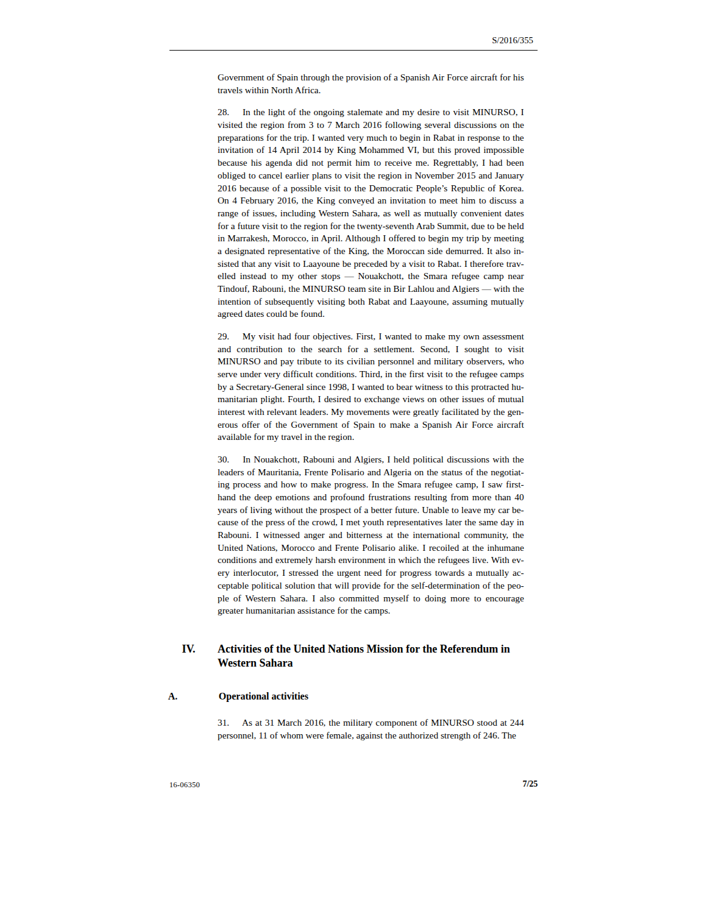S/2016/355
Government of Spain through the provision of a Spanish Air Force aircraft for his travels within North Africa.
28. In the light of the ongoing stalemate and my desire to visit MINURSO, I visited the region from 3 to 7 March 2016 following several discussions on the preparations for the trip. I wanted very much to begin in Rabat in response to the invitation of 14 April 2014 by King Mohammed VI, but this proved impossible because his agenda did not permit him to receive me. Regrettably, I had been obliged to cancel earlier plans to visit the region in November 2015 and January 2016 because of a possible visit to the Democratic People’s Republic of Korea. On 4 February 2016, the King conveyed an invitation to meet him to discuss a range of issues, including Western Sahara, as well as mutually convenient dates for a future visit to the region for the twenty-seventh Arab Summit, due to be held in Marrakesh, Morocco, in April. Although I offered to begin my trip by meeting a designated representative of the King, the Moroccan side demurred. It also insisted that any visit to Laayoune be preceded by a visit to Rabat. I therefore travelled instead to my other stops — Nouakchott, the Smara refugee camp near Tindouf, Rabouni, the MINURSO team site in Bir Lahlou and Algiers — with the intention of subsequently visiting both Rabat and Laayoune, assuming mutually agreed dates could be found.
29. My visit had four objectives. First, I wanted to make my own assessment and contribution to the search for a settlement. Second, I sought to visit MINURSO and pay tribute to its civilian personnel and military observers, who serve under very difficult conditions. Third, in the first visit to the refugee camps by a Secretary-General since 1998, I wanted to bear witness to this protracted humanitarian plight. Fourth, I desired to exchange views on other issues of mutual interest with relevant leaders. My movements were greatly facilitated by the generous offer of the Government of Spain to make a Spanish Air Force aircraft available for my travel in the region.
30. In Nouakchott, Rabouni and Algiers, I held political discussions with the leaders of Mauritania, Frente Polisario and Algeria on the status of the negotiating process and how to make progress. In the Smara refugee camp, I saw first-hand the deep emotions and profound frustrations resulting from more than 40 years of living without the prospect of a better future. Unable to leave my car because of the press of the crowd, I met youth representatives later the same day in Rabouni. I witnessed anger and bitterness at the international community, the United Nations, Morocco and Frente Polisario alike. I recoiled at the inhumane conditions and extremely harsh environment in which the refugees live. With every interlocutor, I stressed the urgent need for progress towards a mutually acceptable political solution that will provide for the self-determination of the people of Western Sahara. I also committed myself to doing more to encourage greater humanitarian assistance for the camps.
IV. Activities of the United Nations Mission for the Referendum in Western Sahara
A. Operational activities
31. As at 31 March 2016, the military component of MINURSO stood at 244 personnel, 11 of whom were female, against the authorized strength of 246. The
16-06350
7/25